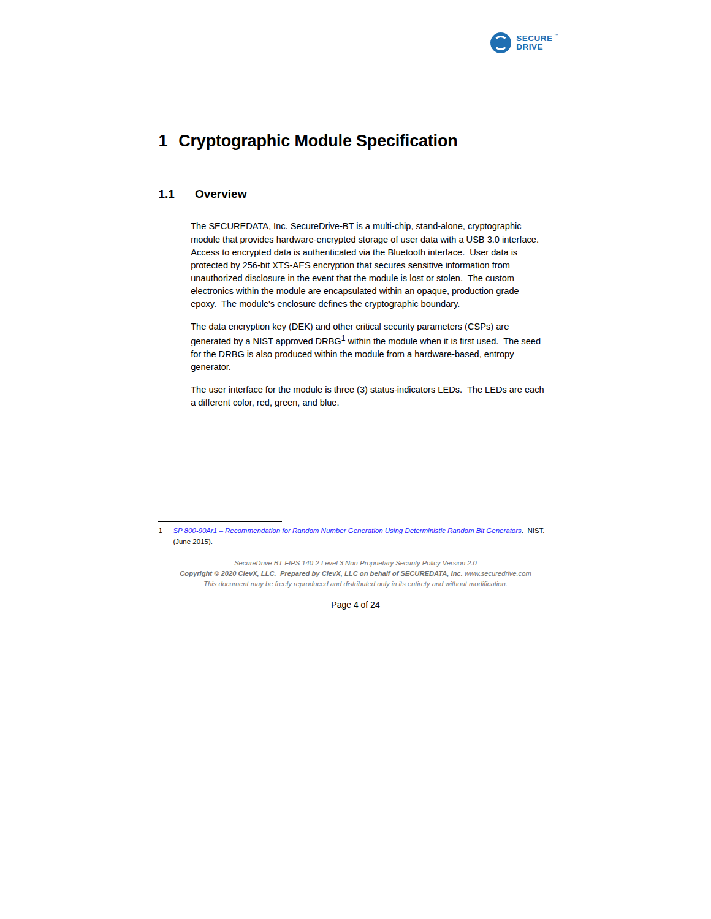Secure
Drive™
1 Cryptographic Module Specification
1.1 Overview
The SECUREDATA, Inc. SecureDrive-BT is a multi-chip, stand-alone, cryptographic module that provides hardware-encrypted storage of user data with a USB 3.0 interface. Access to encrypted data is authenticated via the Bluetooth interface. User data is protected by 256-bit XTS-AES encryption that secures sensitive information from unauthorized disclosure in the event that the module is lost or stolen. The custom electronics within the module are encapsulated within an opaque, production grade epoxy. The module's enclosure defines the cryptographic boundary.
The data encryption key (DEK) and other critical security parameters (CSPs) are generated by a NIST approved DRBG1 within the module when it is first used. The seed for the DRBG is also produced within the module from a hardware-based, entropy generator.
The user interface for the module is three (3) status-indicators LEDs. The LEDs are each a different color, red, green, and blue.
1
SP 800-90Ar1 – Recommendation for Random Number Generation Using Deterministic Random Bit Generators. NIST. (June 2015).
SecureDrive BT FIPS 140-2 Level 3 Non-Proprietary Security Policy Version 2.0
Copyright © 2020 ClevX, LLC. Prepared by ClevX, LLC on behalf of SECUREDATA, Inc. www.securedrive.com
This document may be freely reproduced and distributed only in its entirety and without modification.
Page 4 of 24